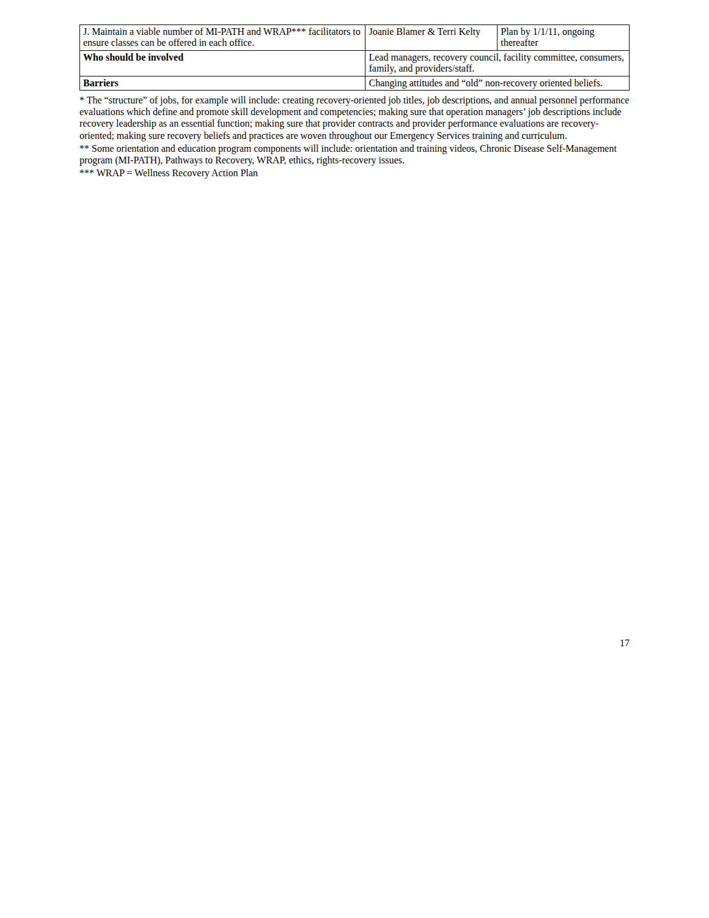| J. Maintain a viable number of MI-PATH and WRAP*** facilitators to ensure classes can be offered in each office. | Joanie Blamer & Terri Kelty | Plan by 1/1/11, ongoing thereafter |
| Who should be involved | Lead managers, recovery council, facility committee, consumers, family, and providers/staff. |
| Barriers | Changing attitudes and “old” non-recovery oriented beliefs. |
* The “structure” of jobs, for example will include: creating recovery-oriented job titles, job descriptions, and annual personnel performance evaluations which define and promote skill development and competencies; making sure that operation managers’ job descriptions include recovery leadership as an essential function; making sure that provider contracts and provider performance evaluations are recovery-oriented; making sure recovery beliefs and practices are woven throughout our Emergency Services training and curriculum.
** Some orientation and education program components will include: orientation and training videos, Chronic Disease Self-Management program (MI-PATH), Pathways to Recovery, WRAP, ethics, rights-recovery issues.
*** WRAP = Wellness Recovery Action Plan
17